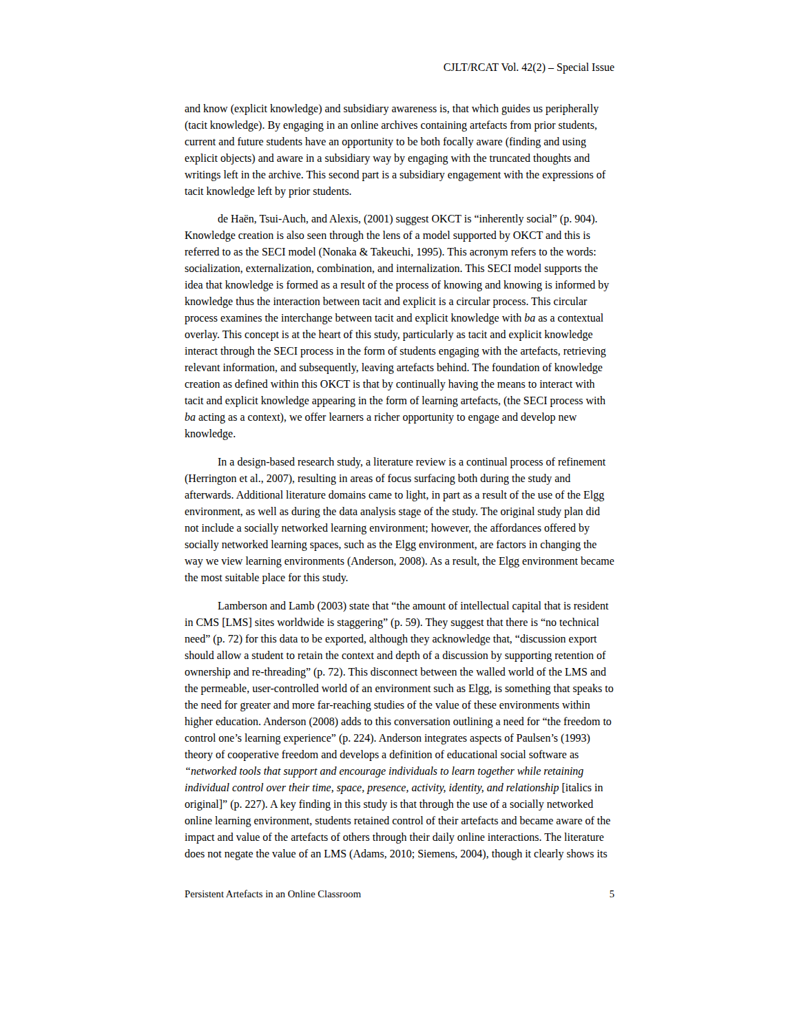CJLT/RCAT Vol. 42(2) – Special Issue
and know (explicit knowledge) and subsidiary awareness is, that which guides us peripherally (tacit knowledge). By engaging in an online archives containing artefacts from prior students, current and future students have an opportunity to be both focally aware (finding and using explicit objects) and aware in a subsidiary way by engaging with the truncated thoughts and writings left in the archive. This second part is a subsidiary engagement with the expressions of tacit knowledge left by prior students.
de Haën, Tsui-Auch, and Alexis, (2001) suggest OKCT is “inherently social” (p. 904). Knowledge creation is also seen through the lens of a model supported by OKCT and this is referred to as the SECI model (Nonaka & Takeuchi, 1995). This acronym refers to the words: socialization, externalization, combination, and internalization. This SECI model supports the idea that knowledge is formed as a result of the process of knowing and knowing is informed by knowledge thus the interaction between tacit and explicit is a circular process. This circular process examines the interchange between tacit and explicit knowledge with ba as a contextual overlay. This concept is at the heart of this study, particularly as tacit and explicit knowledge interact through the SECI process in the form of students engaging with the artefacts, retrieving relevant information, and subsequently, leaving artefacts behind. The foundation of knowledge creation as defined within this OKCT is that by continually having the means to interact with tacit and explicit knowledge appearing in the form of learning artefacts, (the SECI process with ba acting as a context), we offer learners a richer opportunity to engage and develop new knowledge.
In a design-based research study, a literature review is a continual process of refinement (Herrington et al., 2007), resulting in areas of focus surfacing both during the study and afterwards. Additional literature domains came to light, in part as a result of the use of the Elgg environment, as well as during the data analysis stage of the study. The original study plan did not include a socially networked learning environment; however, the affordances offered by socially networked learning spaces, such as the Elgg environment, are factors in changing the way we view learning environments (Anderson, 2008). As a result, the Elgg environment became the most suitable place for this study.
Lamberson and Lamb (2003) state that “the amount of intellectual capital that is resident in CMS [LMS] sites worldwide is staggering” (p. 59). They suggest that there is “no technical need” (p. 72) for this data to be exported, although they acknowledge that, “discussion export should allow a student to retain the context and depth of a discussion by supporting retention of ownership and re-threading” (p. 72). This disconnect between the walled world of the LMS and the permeable, user-controlled world of an environment such as Elgg, is something that speaks to the need for greater and more far-reaching studies of the value of these environments within higher education. Anderson (2008) adds to this conversation outlining a need for “the freedom to control one’s learning experience” (p. 224). Anderson integrates aspects of Paulsen’s (1993) theory of cooperative freedom and develops a definition of educational social software as “networked tools that support and encourage individuals to learn together while retaining individual control over their time, space, presence, activity, identity, and relationship [italics in original]” (p. 227). A key finding in this study is that through the use of a socially networked online learning environment, students retained control of their artefacts and became aware of the impact and value of the artefacts of others through their daily online interactions. The literature does not negate the value of an LMS (Adams, 2010; Siemens, 2004), though it clearly shows its
Persistent Artefacts in an Online Classroom 5